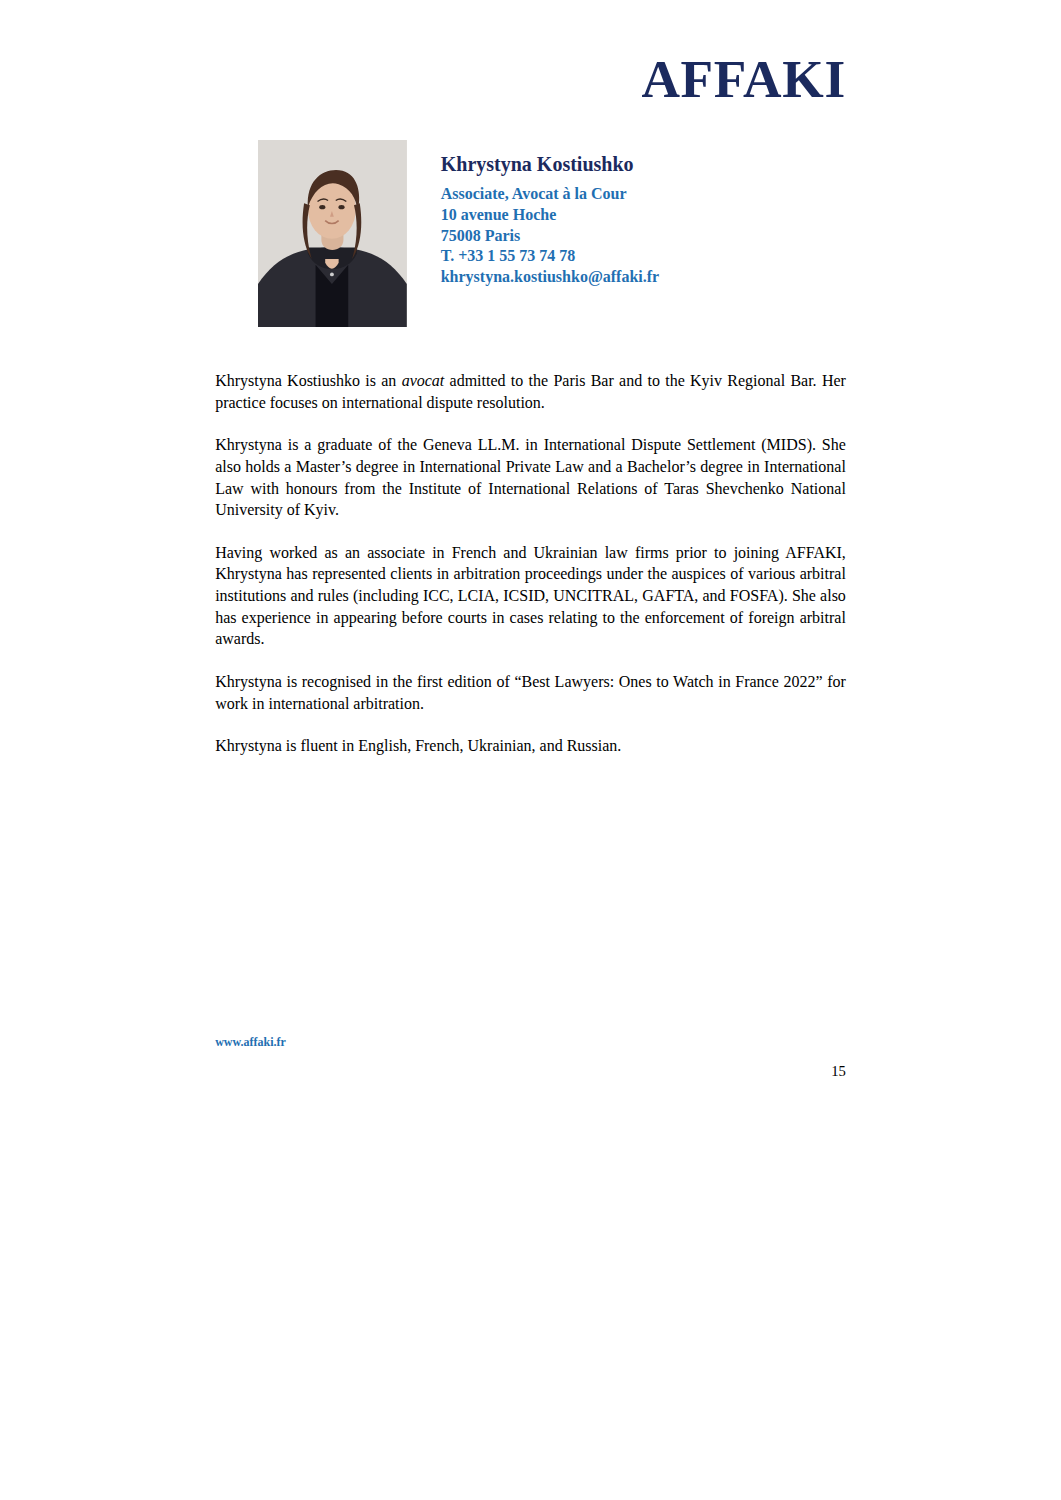AFFAKI
Khrystyna Kostiushko
Associate, Avocat à la Cour
10 avenue Hoche
75008 Paris
T. +33 1 55 73 74 78
khrystyna.kostiushko@affaki.fr
Khrystyna Kostiushko is an avocat admitted to the Paris Bar and to the Kyiv Regional Bar. Her practice focuses on international dispute resolution.
Khrystyna is a graduate of the Geneva LL.M. in International Dispute Settlement (MIDS). She also holds a Master’s degree in International Private Law and a Bachelor’s degree in International Law with honours from the Institute of International Relations of Taras Shevchenko National University of Kyiv.
Having worked as an associate in French and Ukrainian law firms prior to joining AFFAKI, Khrystyna has represented clients in arbitration proceedings under the auspices of various arbitral institutions and rules (including ICC, LCIA, ICSID, UNCITRAL, GAFTA, and FOSFA). She also has experience in appearing before courts in cases relating to the enforcement of foreign arbitral awards.
Khrystyna is recognised in the first edition of “Best Lawyers: Ones to Watch in France 2022” for work in international arbitration.
Khrystyna is fluent in English, French, Ukrainian, and Russian.
www.affaki.fr
15